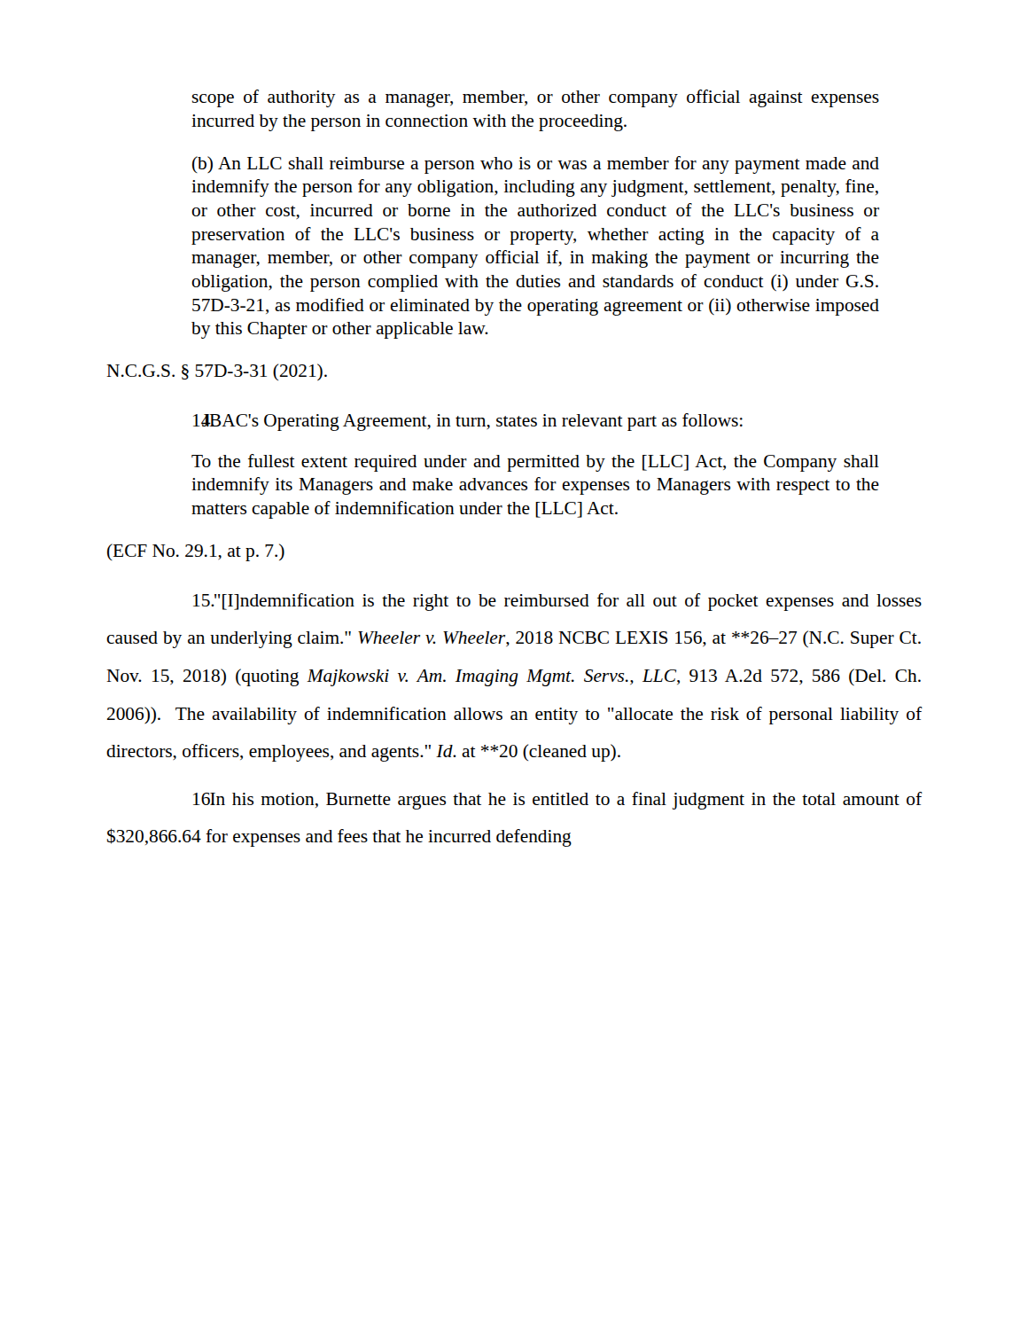scope of authority as a manager, member, or other company official against expenses incurred by the person in connection with the proceeding.
(b) An LLC shall reimburse a person who is or was a member for any payment made and indemnify the person for any obligation, including any judgment, settlement, penalty, fine, or other cost, incurred or borne in the authorized conduct of the LLC's business or preservation of the LLC's business or property, whether acting in the capacity of a manager, member, or other company official if, in making the payment or incurring the obligation, the person complied with the duties and standards of conduct (i) under G.S. 57D-3-21, as modified or eliminated by the operating agreement or (ii) otherwise imposed by this Chapter or other applicable law.
N.C.G.S. § 57D-3-31 (2021).
14. JBAC's Operating Agreement, in turn, states in relevant part as follows:
To the fullest extent required under and permitted by the [LLC] Act, the Company shall indemnify its Managers and make advances for expenses to Managers with respect to the matters capable of indemnification under the [LLC] Act.
(ECF No. 29.1, at p. 7.)
15. "[I]ndemnification is the right to be reimbursed for all out of pocket expenses and losses caused by an underlying claim." Wheeler v. Wheeler, 2018 NCBC LEXIS 156, at **26–27 (N.C. Super Ct. Nov. 15, 2018) (quoting Majkowski v. Am. Imaging Mgmt. Servs., LLC, 913 A.2d 572, 586 (Del. Ch. 2006)). The availability of indemnification allows an entity to "allocate the risk of personal liability of directors, officers, employees, and agents." Id. at **20 (cleaned up).
16. In his motion, Burnette argues that he is entitled to a final judgment in the total amount of $320,866.64 for expenses and fees that he incurred defending